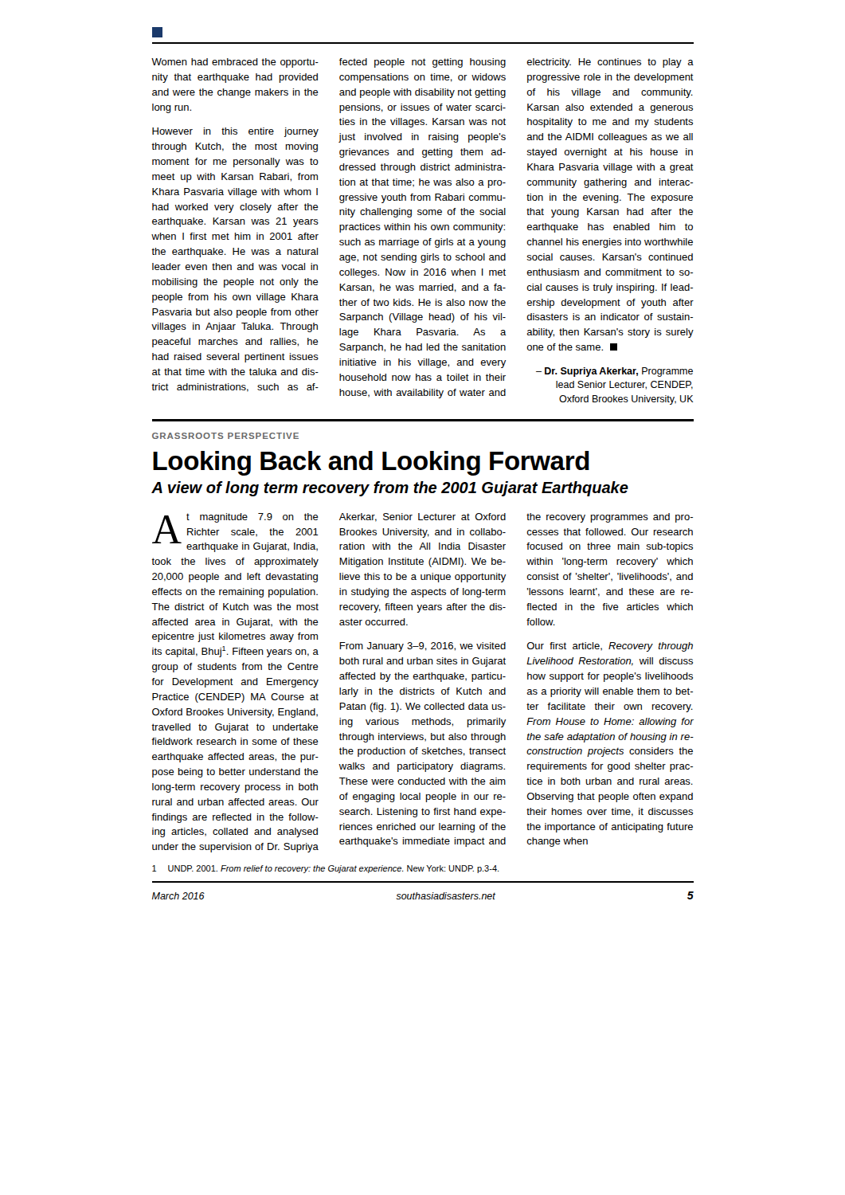Women had embraced the opportunity that earthquake had provided and were the change makers in the long run.
However in this entire journey through Kutch, the most moving moment for me personally was to meet up with Karsan Rabari, from Khara Pasvaria village with whom I had worked very closely after the earthquake. Karsan was 21 years when I first met him in 2001 after the earthquake. He was a natural leader even then and was vocal in mobilising the people not only the people from his own village Khara Pasvaria but also people from other villages in Anjaar Taluka. Through peaceful marches and rallies, he had raised several pertinent issues at that time with the taluka and district administrations, such as affected people not getting housing compensations on time, or widows and people with disability not getting pensions, or issues of water scarcities in the villages. Karsan was not just involved in raising people's grievances and getting them addressed through district administration at that time; he was also a progressive youth from Rabari community challenging some of the social practices within his own community: such as marriage of girls at a young age, not sending girls to school and colleges. Now in 2016 when I met Karsan, he was married, and a father of two kids. He is also now the Sarpanch (Village head) of his village Khara Pasvaria. As a Sarpanch, he had led the sanitation initiative in his village, and every household now has a toilet in their house, with availability of water and electricity. He continues to play a progressive role in the development of his village and community. Karsan also extended a generous hospitality to me and my students and the AIDMI colleagues as we all stayed overnight at his house in Khara Pasvaria village with a great community gathering and interaction in the evening. The exposure that young Karsan had after the earthquake has enabled him to channel his energies into worthwhile social causes. Karsan's continued enthusiasm and commitment to social causes is truly inspiring. If leadership development of youth after disasters is an indicator of sustainability, then Karsan's story is surely one of the same.
– Dr. Supriya Akerkar, Programme lead Senior Lecturer, CENDEP, Oxford Brookes University, UK
GRASSROOTS PERSPECTIVE
Looking Back and Looking Forward
A view of long term recovery from the 2001 Gujarat Earthquake
At magnitude 7.9 on the Richter scale, the 2001 earthquake in Gujarat, India, took the lives of approximately 20,000 people and left devastating effects on the remaining population. The district of Kutch was the most affected area in Gujarat, with the epicentre just kilometres away from its capital, Bhuj1. Fifteen years on, a group of students from the Centre for Development and Emergency Practice (CENDEP) MA Course at Oxford Brookes University, England, travelled to Gujarat to undertake fieldwork research in some of these earthquake affected areas, the purpose being to better understand the long-term recovery process in both rural and urban affected areas. Our findings are reflected in the following articles, collated and analysed under the supervision of Dr. Supriya Akerkar, Senior Lecturer at Oxford Brookes University, and in collaboration with the All India Disaster Mitigation Institute (AIDMI). We believe this to be a unique opportunity in studying the aspects of long-term recovery, fifteen years after the disaster occurred.
From January 3–9, 2016, we visited both rural and urban sites in Gujarat affected by the earthquake, particularly in the districts of Kutch and Patan (fig. 1). We collected data using various methods, primarily through interviews, but also through the production of sketches, transect walks and participatory diagrams. These were conducted with the aim of engaging local people in our research. Listening to first hand experiences enriched our learning of the earthquake's immediate impact and the recovery programmes and processes that followed. Our research focused on three main sub-topics within 'long-term recovery' which consist of 'shelter', 'livelihoods', and 'lessons learnt', and these are reflected in the five articles which follow.
Our first article, Recovery through Livelihood Restoration, will discuss how support for people's livelihoods as a priority will enable them to better facilitate their own recovery. From House to Home: allowing for the safe adaptation of housing in reconstruction projects considers the requirements for good shelter practice in both urban and rural areas. Observing that people often expand their homes over time, it discusses the importance of anticipating future change when
1
UNDP. 2001. From relief to recovery: the Gujarat experience. New York: UNDP. p.3-4.
March 2016
southasiadisasters.net
5